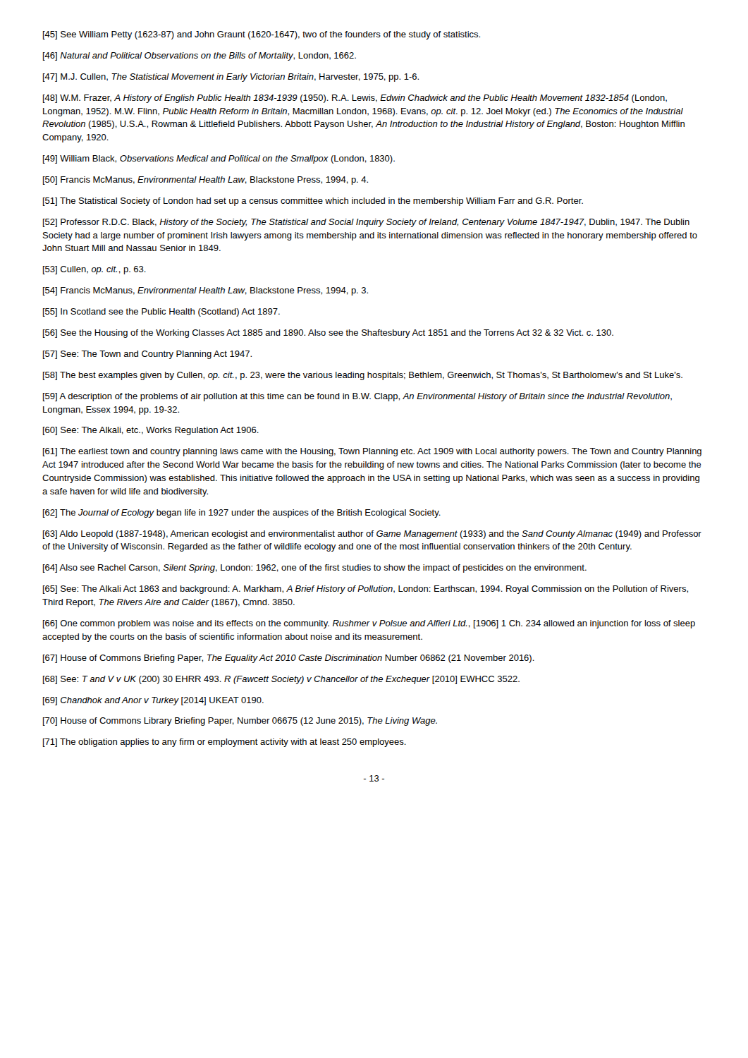[45] See William Petty (1623-87) and John Graunt (1620-1647), two of the founders of the study of statistics.
[46] Natural and Political Observations on the Bills of Mortality, London, 1662.
[47] M.J. Cullen, The Statistical Movement in Early Victorian Britain, Harvester, 1975, pp. 1-6.
[48] W.M. Frazer, A History of English Public Health 1834-1939 (1950). R.A. Lewis, Edwin Chadwick and the Public Health Movement 1832-1854 (London, Longman, 1952). M.W. Flinn, Public Health Reform in Britain, Macmillan London, 1968). Evans, op. cit. p. 12. Joel Mokyr (ed.) The Economics of the Industrial Revolution (1985), U.S.A., Rowman & Littlefield Publishers. Abbott Payson Usher, An Introduction to the Industrial History of England, Boston: Houghton Mifflin Company, 1920.
[49] William Black, Observations Medical and Political on the Smallpox (London, 1830).
[50] Francis McManus, Environmental Health Law, Blackstone Press, 1994, p. 4.
[51] The Statistical Society of London had set up a census committee which included in the membership William Farr and G.R. Porter.
[52] Professor R.D.C. Black, History of the Society, The Statistical and Social Inquiry Society of Ireland, Centenary Volume 1847-1947, Dublin, 1947. The Dublin Society had a large number of prominent Irish lawyers among its membership and its international dimension was reflected in the honorary membership offered to John Stuart Mill and Nassau Senior in 1849.
[53] Cullen, op. cit., p. 63.
[54] Francis McManus, Environmental Health Law, Blackstone Press, 1994, p. 3.
[55] In Scotland see the Public Health (Scotland) Act 1897.
[56] See the Housing of the Working Classes Act 1885 and 1890. Also see the Shaftesbury Act 1851 and the Torrens Act 32 & 32 Vict. c. 130.
[57] See: The Town and Country Planning Act 1947.
[58] The best examples given by Cullen, op. cit., p. 23, were the various leading hospitals; Bethlem, Greenwich, St Thomas's, St Bartholomew's and St Luke's.
[59] A description of the problems of air pollution at this time can be found in B.W. Clapp, An Environmental History of Britain since the Industrial Revolution, Longman, Essex 1994, pp. 19-32.
[60] See: The Alkali, etc., Works Regulation Act 1906.
[61] The earliest town and country planning laws came with the Housing, Town Planning etc. Act 1909 with Local authority powers. The Town and Country Planning Act 1947 introduced after the Second World War became the basis for the rebuilding of new towns and cities. The National Parks Commission (later to become the Countryside Commission) was established. This initiative followed the approach in the USA in setting up National Parks, which was seen as a success in providing a safe haven for wild life and biodiversity.
[62] The Journal of Ecology began life in 1927 under the auspices of the British Ecological Society.
[63] Aldo Leopold (1887-1948), American ecologist and environmentalist author of Game Management (1933) and the Sand County Almanac (1949) and Professor of the University of Wisconsin. Regarded as the father of wildlife ecology and one of the most influential conservation thinkers of the 20th Century.
[64] Also see Rachel Carson, Silent Spring, London: 1962, one of the first studies to show the impact of pesticides on the environment.
[65] See: The Alkali Act 1863 and background: A. Markham, A Brief History of Pollution, London: Earthscan, 1994. Royal Commission on the Pollution of Rivers, Third Report, The Rivers Aire and Calder (1867), Cmnd. 3850.
[66] One common problem was noise and its effects on the community. Rushmer v Polsue and Alfieri Ltd., [1906] 1 Ch. 234 allowed an injunction for loss of sleep accepted by the courts on the basis of scientific information about noise and its measurement.
[67] House of Commons Briefing Paper, The Equality Act 2010 Caste Discrimination Number 06862 (21 November 2016).
[68] See: T and V v UK (200) 30 EHRR 493. R (Fawcett Society) v Chancellor of the Exchequer [2010] EWHCC 3522.
[69] Chandhok and Anor v Turkey [2014] UKEAT 0190.
[70] House of Commons Library Briefing Paper, Number 06675 (12 June 2015), The Living Wage.
[71] The obligation applies to any firm or employment activity with at least 250 employees.
- 13 -